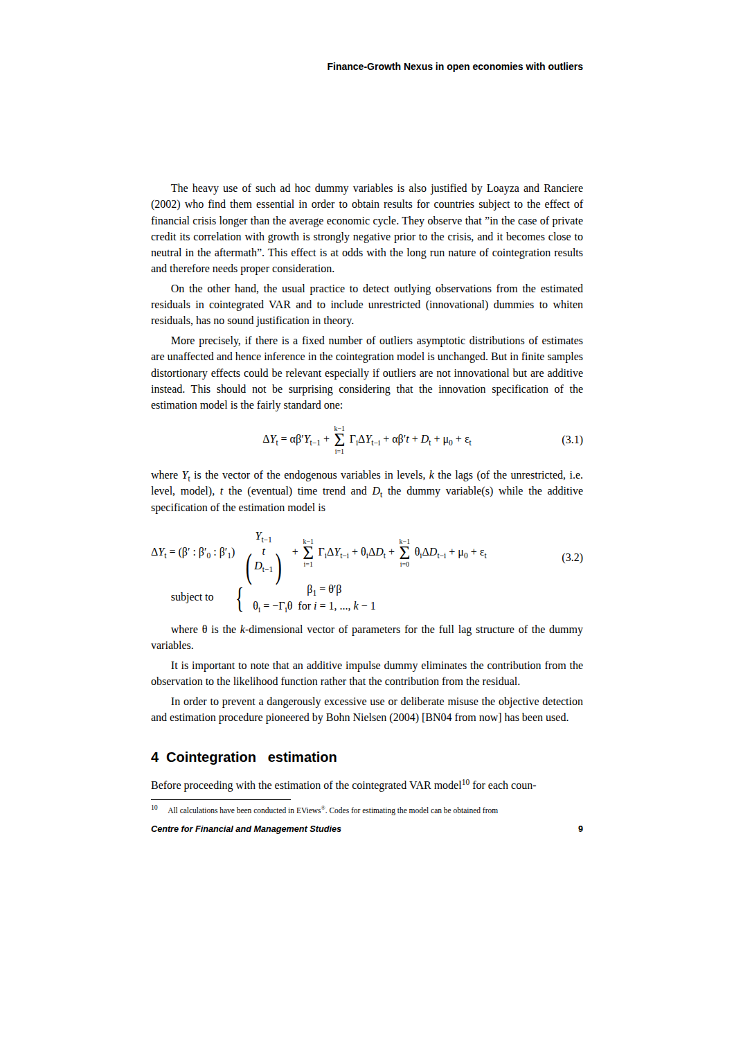Finance-Growth Nexus in open economies with outliers
The heavy use of such ad hoc dummy variables is also justified by Loayza and Ranciere (2002) who find them essential in order to obtain results for countries subject to the effect of financial crisis longer than the average economic cycle. They observe that ”in the case of private credit its correlation with growth is strongly negative prior to the crisis, and it becomes close to neutral in the aftermath”. This effect is at odds with the long run nature of cointegration results and therefore needs proper consideration.
On the other hand, the usual practice to detect outlying observations from the estimated residuals in cointegrated VAR and to include unrestricted (innovational) dummies to whiten residuals, has no sound justification in theory.
More precisely, if there is a fixed number of outliers asymptotic distributions of estimates are unaffected and hence inference in the cointegration model is unchanged. But in finite samples distortionary effects could be relevant especially if outliers are not innovational but are additive instead. This should not be surprising considering that the innovation specification of the estimation model is the fairly standard one:
ΔYt = αβ′Yt−1 + k−1 Σ i=1 ΓiΔYt−i + αβ′t + Dt + μ0 + εt (3.1)
where Yt is the vector of the endogenous variables in levels, k the lags (of the unrestricted, i.e. level, model), t the (eventual) time trend and Dt the dummy variable(s) while the additive specification of the estimation model is
ΔYt = (β′ : β′0 : β′1) ( Yt−1
t
Dt−1 ) + k−1 Σ i=1 ΓiΔYt−i + θiΔDt + k−1 Σ i=0 θiΔDt−i + μ0 + εt
(3.2)
subject to { β1 = θ′β
θi = −Γiθ for i = 1, ..., k − 1
where θ is the k-dimensional vector of parameters for the full lag structure of the dummy variables.
It is important to note that an additive impulse dummy eliminates the contribution from the observation to the likelihood function rather that the contribution from the residual.
In order to prevent a dangerously excessive use or deliberate misuse the objective detection and estimation procedure pioneered by Bohn Nielsen (2004) [BN04 from now] has been used.
4 Cointegration estimation
Before proceeding with the estimation of the cointegrated VAR model10 for each coun-
10 All calculations have been conducted in EViews®. Codes for estimating the model can be obtained from
Centre for Financial and Management Studies 9